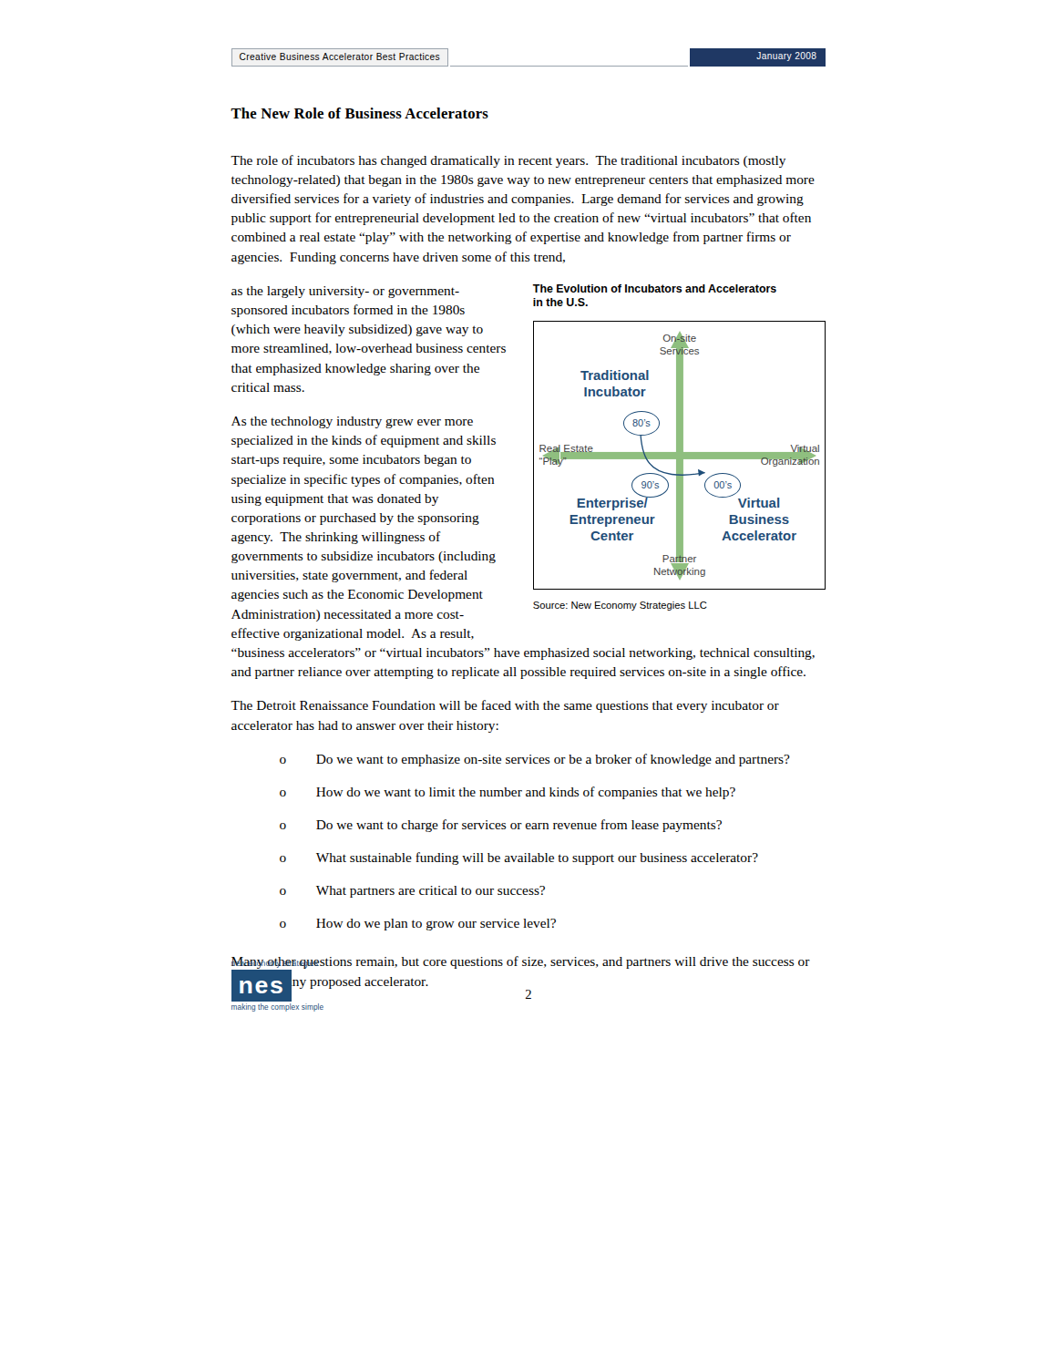Creative Business Accelerator Best Practices
January 2008
The New Role of Business Accelerators
The role of incubators has changed dramatically in recent years. The traditional incubators (mostly technology-related) that began in the 1980s gave way to new entrepreneur centers that emphasized more diversified services for a variety of industries and companies. Large demand for services and growing public support for entrepreneurial development led to the creation of new “virtual incubators” that often combined a real estate “play” with the networking of expertise and knowledge from partner firms or agencies. Funding concerns have driven some of this trend,
The Evolution of Incubators and Accelerators
in the U.S.
On-site
Services
Partner
Networking
Real Estate
“Play”
Virtual
Organization
Traditional
Incubator
Enterprise/
Entrepreneur
Center
Virtual
Business
Accelerator
80’s
90’s
00’s
Source: New Economy Strategies LLC
as the largely university- or government-sponsored incubators formed in the 1980s (which were heavily subsidized) gave way to more streamlined, low-overhead business centers that emphasized knowledge sharing over the critical mass.
As the technology industry grew ever more specialized in the kinds of equipment and skills start-ups require, some incubators began to specialize in specific types of companies, often using equipment that was donated by corporations or purchased by the sponsoring agency. The shrinking willingness of governments to subsidize incubators (including universities, state government, and federal agencies such as the Economic Development Administration) necessitated a more cost-effective organizational model. As a result, “business accelerators” or “virtual incubators” have emphasized social networking, technical consulting, and partner reliance over attempting to replicate all possible required services on-site in a single office.
The Detroit Renaissance Foundation will be faced with the same questions that every incubator or accelerator has had to answer over their history:
Do we want to emphasize on-site services or be a broker of knowledge and partners?
How do we want to limit the number and kinds of companies that we help?
Do we want to charge for services or earn revenue from lease payments?
What sustainable funding will be available to support our business accelerator?
What partners are critical to our success?
How do we plan to grow our service level?
Many other questions remain, but core questions of size, services, and partners will drive the success or failure of any proposed accelerator.
new economy strategies
nes
making the complex simple
2